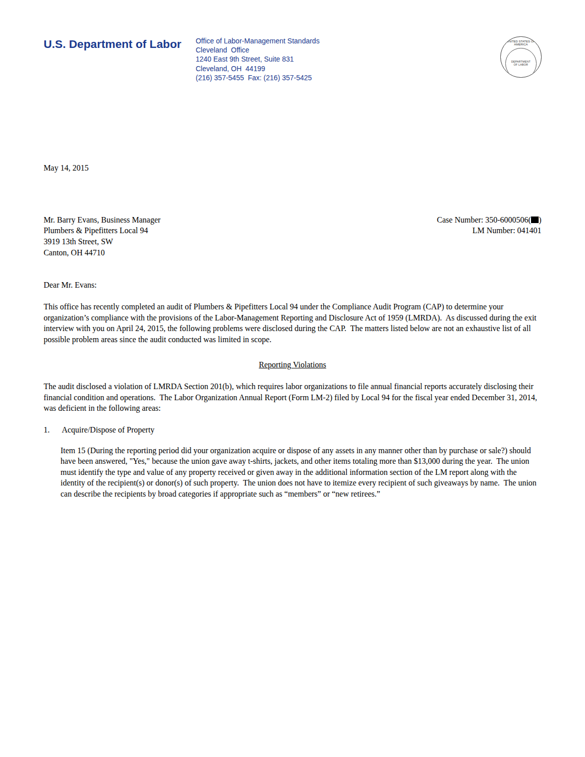U.S. Department of Labor
Office of Labor-Management Standards
Cleveland Office
1240 East 9th Street, Suite 831
Cleveland, OH 44199
(216) 357-5455 Fax: (216) 357-5425
UNITED STATES OF AMERICA
DEPARTMENT
OF LABOR
May 14, 2015
| Mr. Barry Evans, Business Manager Plumbers & Pipefitters Local 94 3919 13th Street, SW Canton, OH 44710 | Case Number: 350-6000506( ) LM Number: 041401 |
Dear Mr. Evans:
This office has recently completed an audit of Plumbers & Pipefitters Local 94 under the Compliance Audit Program (CAP) to determine your organization’s compliance with the provisions of the Labor-Management Reporting and Disclosure Act of 1959 (LMRDA). As discussed during the exit interview with you on April 24, 2015, the following problems were disclosed during the CAP. The matters listed below are not an exhaustive list of all possible problem areas since the audit conducted was limited in scope.
Reporting Violations
The audit disclosed a violation of LMRDA Section 201(b), which requires labor organizations to file annual financial reports accurately disclosing their financial condition and operations. The Labor Organization Annual Report (Form LM-2) filed by Local 94 for the fiscal year ended December 31, 2014, was deficient in the following areas:
1. Acquire/Dispose of Property
Item 15 (During the reporting period did your organization acquire or dispose of any assets in any manner other than by purchase or sale?) should have been answered, "Yes," because the union gave away t-shirts, jackets, and other items totaling more than $13,000 during the year. The union must identify the type and value of any property received or given away in the additional information section of the LM report along with the identity of the recipient(s) or donor(s) of such property. The union does not have to itemize every recipient of such giveaways by name. The union can describe the recipients by broad categories if appropriate such as “members” or “new retirees.”